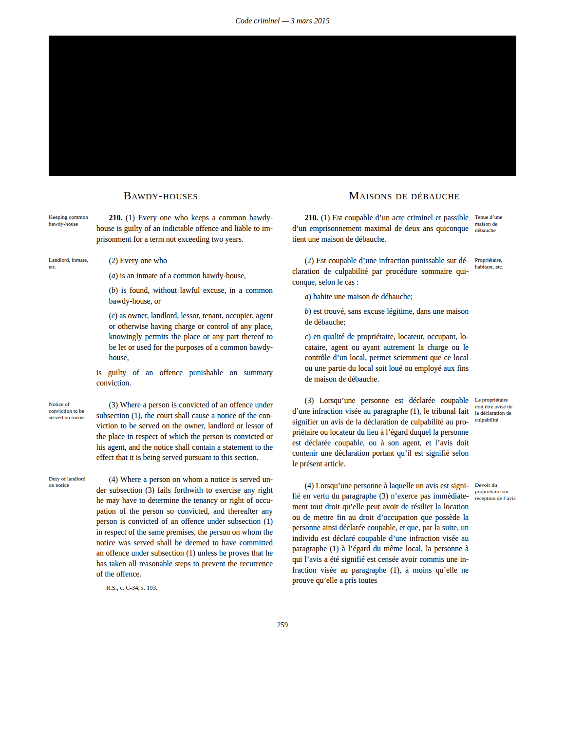Code criminel — 3 mars 2015
Bawdy-houses
Keeping common bawdy-house
210. (1) Every one who keeps a common bawdy-house is guilty of an indictable offence and liable to imprisonment for a term not exceeding two years.
Landlord, inmate, etc.
(2) Every one who
(a) is an inmate of a common bawdy-house,
(b) is found, without lawful excuse, in a common bawdy-house, or
(c) as owner, landlord, lessor, tenant, occupier, agent or otherwise having charge or control of any place, knowingly permits the place or any part thereof to be let or used for the purposes of a common bawdy-house,
is guilty of an offence punishable on summary conviction.
Notice of conviction to be served on owner
(3) Where a person is convicted of an offence under subsection (1), the court shall cause a notice of the conviction to be served on the owner, landlord or lessor of the place in respect of which the person is convicted or his agent, and the notice shall contain a statement to the effect that it is being served pursuant to this section.
Duty of landlord on notice
(4) Where a person on whom a notice is served under subsection (3) fails forthwith to exercise any right he may have to determine the tenancy or right of occupation of the person so convicted, and thereafter any person is convicted of an offence under subsection (1) in respect of the same premises, the person on whom the notice was served shall be deemed to have committed an offence under subsection (1) unless he proves that he has taken all reasonable steps to prevent the recurrence of the offence.
R.S., c. C-34, s. 193.
Maisons de débauche
210. (1) Est coupable d’un acte criminel et passible d’un emprisonnement maximal de deux ans quiconque tient une maison de débauche.
Tenue d’une maison de débauche
(2) Est coupable d’une infraction punissable sur déclaration de culpabilité par procédure sommaire quiconque, selon le cas :
a) habite une maison de débauche;
b) est trouvé, sans excuse légitime, dans une maison de débauche;
c) en qualité de propriétaire, locateur, occupant, locataire, agent ou ayant autrement la charge ou le contrôle d’un local, permet sciemment que ce local ou une partie du local soit loué ou employé aux fins de maison de débauche.
Propriétaire, habitant, etc.
(3) Lorsqu’une personne est déclarée coupable d’une infraction visée au paragraphe (1), le tribunal fait signifier un avis de la déclaration de culpabilité au propriétaire ou locateur du lieu à l’égard duquel la personne est déclarée coupable, ou à son agent, et l’avis doit contenir une déclaration portant qu’il est signifié selon le présent article.
Le propriétaire doit être avisé de la déclaration de culpabilité
(4) Lorsqu’une personne à laquelle un avis est signifié en vertu du paragraphe (3) n’exerce pas immédiatement tout droit qu’elle peut avoir de résilier la location ou de mettre fin au droit d’occupation que possède la personne ainsi déclarée coupable, et que, par la suite, un individu est déclaré coupable d’une infraction visée au paragraphe (1) à l’égard du même local, la personne à qui l’avis a été signifié est censée avoir commis une infraction visée au paragraphe (1), à moins qu’elle ne prouve qu’elle a pris toutes
Devoir du propriétaire sur réception de l’avis
259